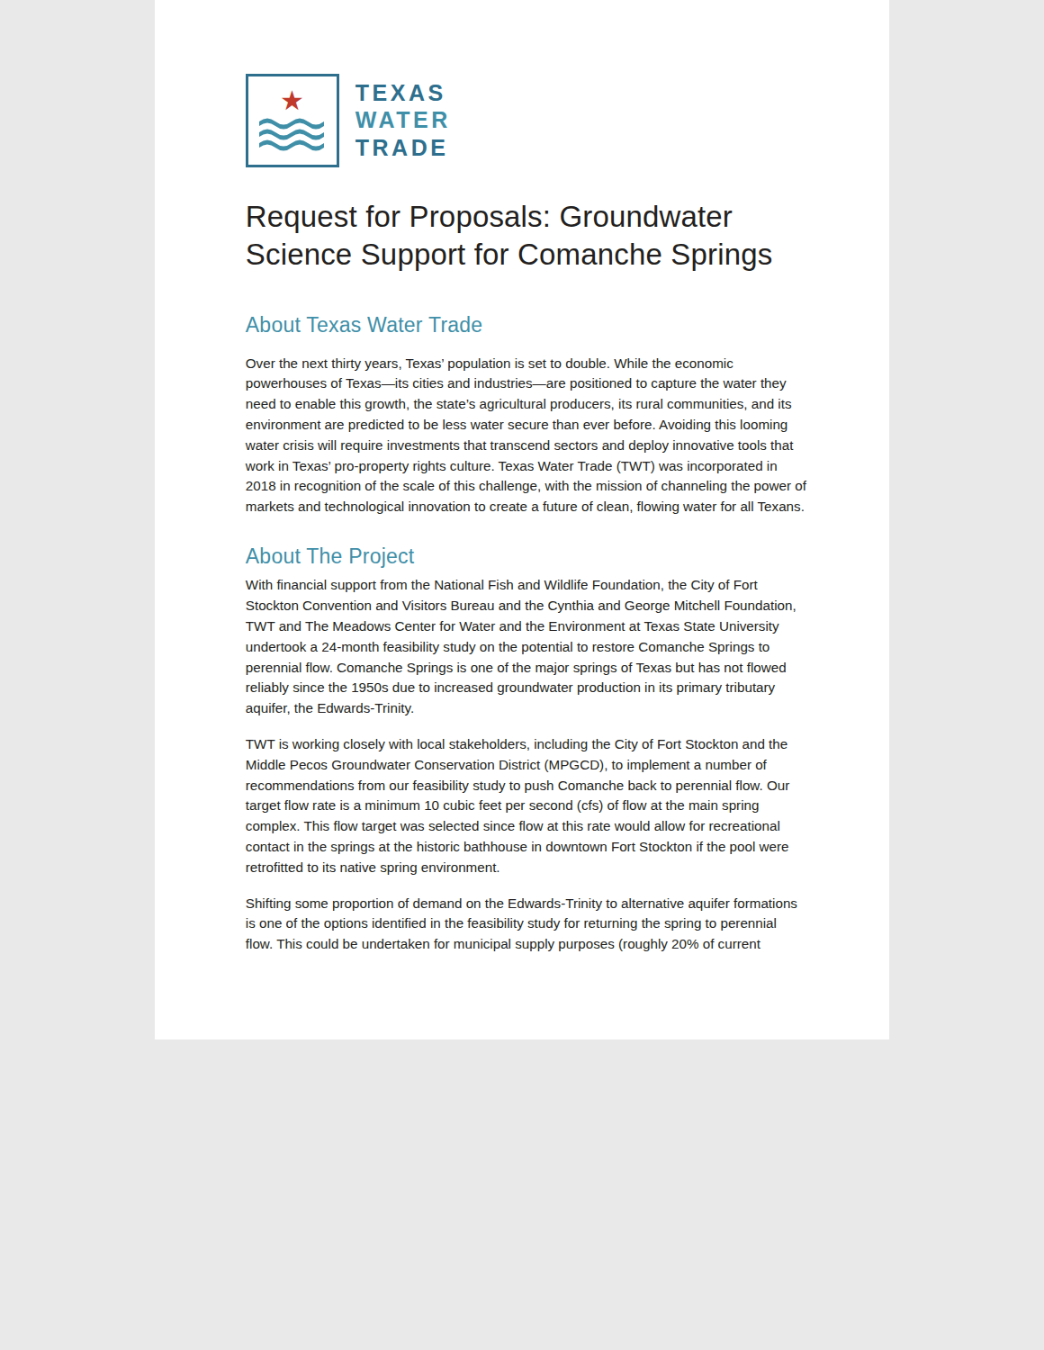★
Texas
Water
Trade
Request for Proposals: Groundwater Science Support for Comanche Springs
About Texas Water Trade
Over the next thirty years, Texas’ population is set to double. While the economic powerhouses of Texas—its cities and industries—are positioned to capture the water they need to enable this growth, the state’s agricultural producers, its rural communities, and its environment are predicted to be less water secure than ever before. Avoiding this looming water crisis will require investments that transcend sectors and deploy innovative tools that work in Texas’ pro-property rights culture. Texas Water Trade (TWT) was incorporated in 2018 in recognition of the scale of this challenge, with the mission of channeling the power of markets and technological innovation to create a future of clean, flowing water for all Texans.
About The Project
With financial support from the National Fish and Wildlife Foundation, the City of Fort Stockton Convention and Visitors Bureau and the Cynthia and George Mitchell Foundation, TWT and The Meadows Center for Water and the Environment at Texas State University undertook a 24-month feasibility study on the potential to restore Comanche Springs to perennial flow. Comanche Springs is one of the major springs of Texas but has not flowed reliably since the 1950s due to increased groundwater production in its primary tributary aquifer, the Edwards-Trinity.
TWT is working closely with local stakeholders, including the City of Fort Stockton and the Middle Pecos Groundwater Conservation District (MPGCD), to implement a number of recommendations from our feasibility study to push Comanche back to perennial flow. Our target flow rate is a minimum 10 cubic feet per second (cfs) of flow at the main spring complex. This flow target was selected since flow at this rate would allow for recreational contact in the springs at the historic bathhouse in downtown Fort Stockton if the pool were retrofitted to its native spring environment.
Shifting some proportion of demand on the Edwards-Trinity to alternative aquifer formations is one of the options identified in the feasibility study for returning the spring to perennial flow. This could be undertaken for municipal supply purposes (roughly 20% of current